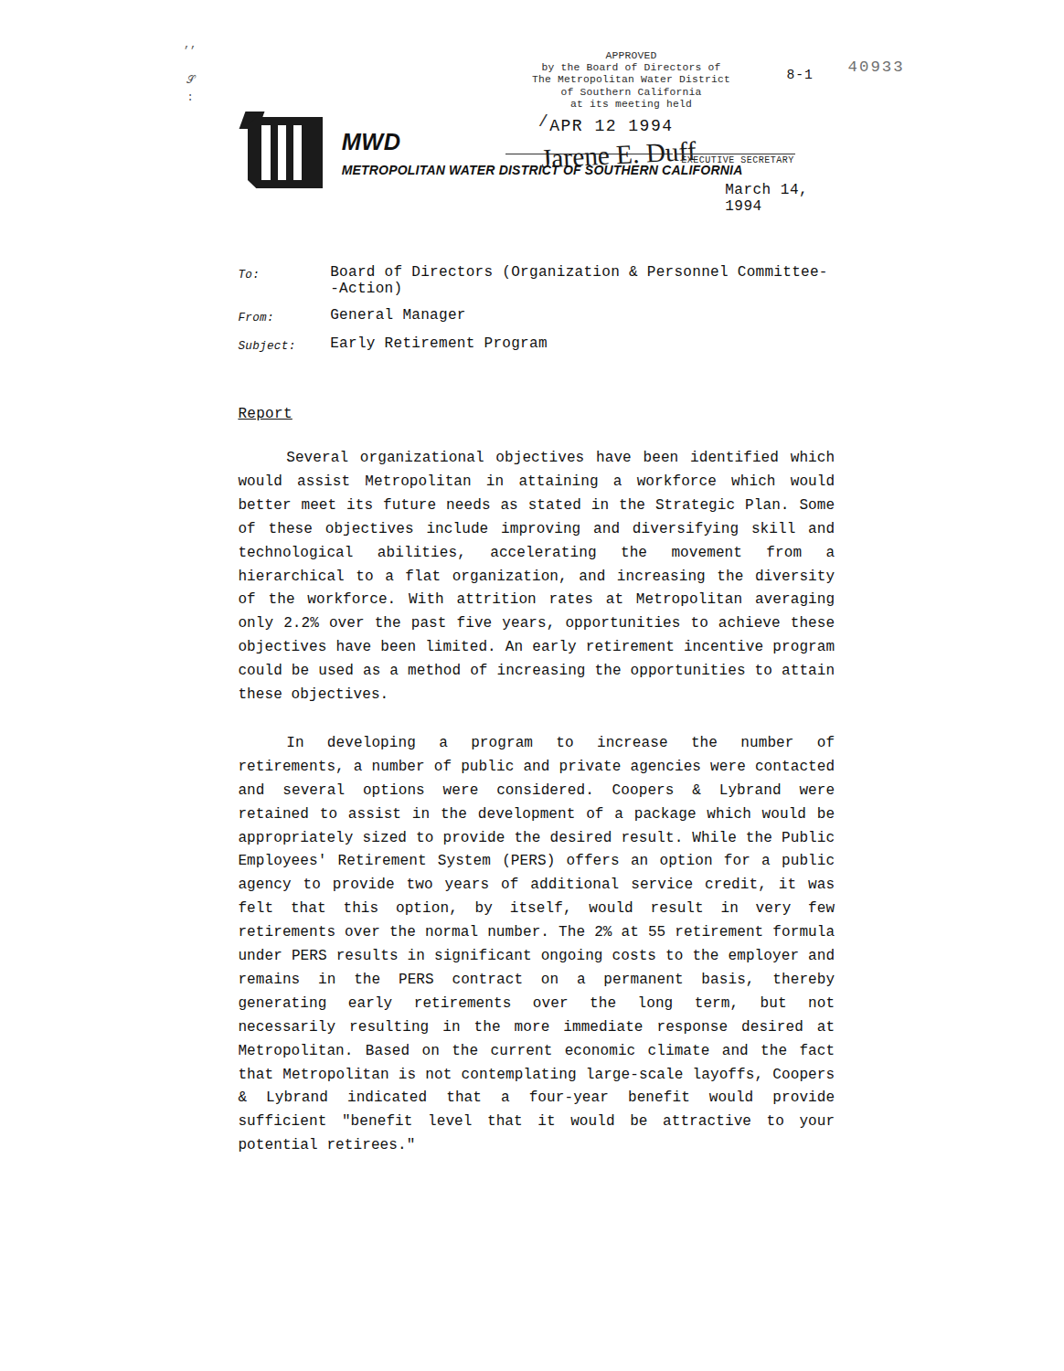,,
𝒮
:
APPROVED
by the Board of Directors of
The Metropolitan Water District
of Southern California
at its meeting held
8-1
40933
/
APR 12 1994
Jarene E. Duff
EXECUTIVE SECRETARY
MWD
METROPOLITAN WATER DISTRICT OF SOUTHERN CALIFORNIA
March 14, 1994
| To: | Board of Directors (Organization & Personnel Committee--Action) |
| From: | General Manager |
| Subject: | Early Retirement Program |
Report
Several organizational objectives have been identified which would assist Metropolitan in attaining a workforce which would better meet its future needs as stated in the Strategic Plan. Some of these objectives include improving and diversifying skill and technological abilities, accelerating the movement from a hierarchical to a flat organization, and increasing the diversity of the workforce. With attrition rates at Metropolitan averaging only 2.2% over the past five years, opportunities to achieve these objectives have been limited. An early retirement incentive program could be used as a method of increasing the opportunities to attain these objectives.
In developing a program to increase the number of retirements, a number of public and private agencies were contacted and several options were considered. Coopers & Lybrand were retained to assist in the development of a package which would be appropriately sized to provide the desired result. While the Public Employees' Retirement System (PERS) offers an option for a public agency to provide two years of additional service credit, it was felt that this option, by itself, would result in very few retirements over the normal number. The 2% at 55 retirement formula under PERS results in significant ongoing costs to the employer and remains in the PERS contract on a permanent basis, thereby generating early retirements over the long term, but not necessarily resulting in the more immediate response desired at Metropolitan. Based on the current economic climate and the fact that Metropolitan is not contemplating large-scale layoffs, Coopers & Lybrand indicated that a four-year benefit would provide sufficient "benefit level that it would be attractive to your potential retirees."